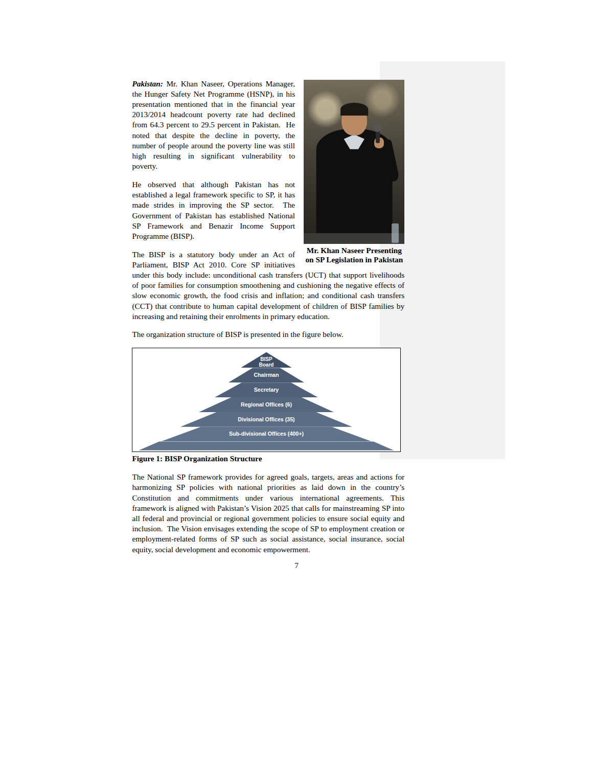Mr. Khan Naseer Presenting on SP Legislation in Pakistan
Pakistan: Mr. Khan Naseer, Operations Manager, the Hunger Safety Net Programme (HSNP), in his presentation mentioned that in the financial year 2013/2014 headcount poverty rate had declined from 64.3 percent to 29.5 percent in Pakistan. He noted that despite the decline in poverty, the number of people around the poverty line was still high resulting in significant vulnerability to poverty.
He observed that although Pakistan has not established a legal framework specific to SP, it has made strides in improving the SP sector. The Government of Pakistan has established National SP Framework and Benazir Income Support Programme (BISP).
The BISP is a statutory body under an Act of Parliament, BISP Act 2010. Core SP initiatives under this body include: unconditional cash transfers (UCT) that support livelihoods of poor families for consumption smoothening and cushioning the negative effects of slow economic growth, the food crisis and inflation; and conditional cash transfers (CCT) that contribute to human capital development of children of BISP families by increasing and retaining their enrolments in primary education.
The organization structure of BISP is presented in the figure below.
BISP
Board
Chairman
Secretary
Regional Offices (6)
Divisional Offices (35)
Sub-divisional Offices (400+)
Figure 1: BISP Organization Structure
The National SP framework provides for agreed goals, targets, areas and actions for harmonizing SP policies with national priorities as laid down in the country’s Constitution and commitments under various international agreements. This framework is aligned with Pakistan’s Vision 2025 that calls for mainstreaming SP into all federal and provincial or regional government policies to ensure social equity and inclusion. The Vision envisages extending the scope of SP to employment creation or employment-related forms of SP such as social assistance, social insurance, social equity, social development and economic empowerment.
7